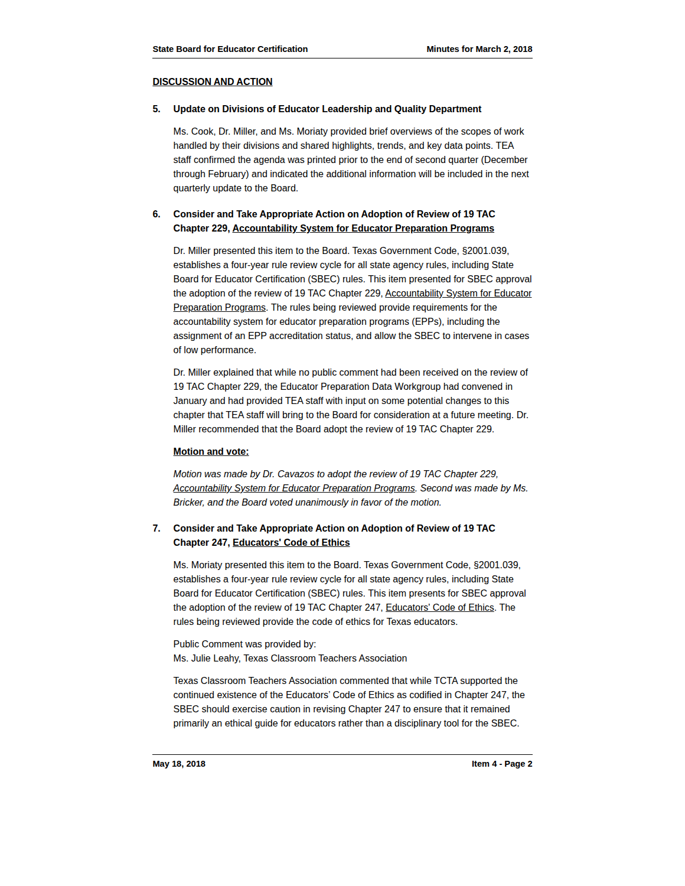State Board for Educator Certification Minutes for March 2, 2018
DISCUSSION AND ACTION
5.
Update on Divisions of Educator Leadership and Quality Department
Ms. Cook, Dr. Miller, and Ms. Moriaty provided brief overviews of the scopes of work handled by their divisions and shared highlights, trends, and key data points. TEA staff confirmed the agenda was printed prior to the end of second quarter (December through February) and indicated the additional information will be included in the next quarterly update to the Board.
6.
Consider and Take Appropriate Action on Adoption of Review of 19 TAC Chapter 229, Accountability System for Educator Preparation Programs
Dr. Miller presented this item to the Board. Texas Government Code, §2001.039, establishes a four-year rule review cycle for all state agency rules, including State Board for Educator Certification (SBEC) rules. This item presented for SBEC approval the adoption of the review of 19 TAC Chapter 229, Accountability System for Educator Preparation Programs. The rules being reviewed provide requirements for the accountability system for educator preparation programs (EPPs), including the assignment of an EPP accreditation status, and allow the SBEC to intervene in cases of low performance.
Dr. Miller explained that while no public comment had been received on the review of 19 TAC Chapter 229, the Educator Preparation Data Workgroup had convened in January and had provided TEA staff with input on some potential changes to this chapter that TEA staff will bring to the Board for consideration at a future meeting. Dr. Miller recommended that the Board adopt the review of 19 TAC Chapter 229.
Motion and vote:
Motion was made by Dr. Cavazos to adopt the review of 19 TAC Chapter 229, Accountability System for Educator Preparation Programs. Second was made by Ms. Bricker, and the Board voted unanimously in favor of the motion.
7.
Consider and Take Appropriate Action on Adoption of Review of 19 TAC Chapter 247, Educators' Code of Ethics
Ms. Moriaty presented this item to the Board. Texas Government Code, §2001.039, establishes a four-year rule review cycle for all state agency rules, including State Board for Educator Certification (SBEC) rules. This item presents for SBEC approval the adoption of the review of 19 TAC Chapter 247, Educators' Code of Ethics. The rules being reviewed provide the code of ethics for Texas educators.
Public Comment was provided by:
Ms. Julie Leahy, Texas Classroom Teachers Association
Texas Classroom Teachers Association commented that while TCTA supported the continued existence of the Educators’ Code of Ethics as codified in Chapter 247, the SBEC should exercise caution in revising Chapter 247 to ensure that it remained primarily an ethical guide for educators rather than a disciplinary tool for the SBEC.
May 18, 2018 Item 4 - Page 2